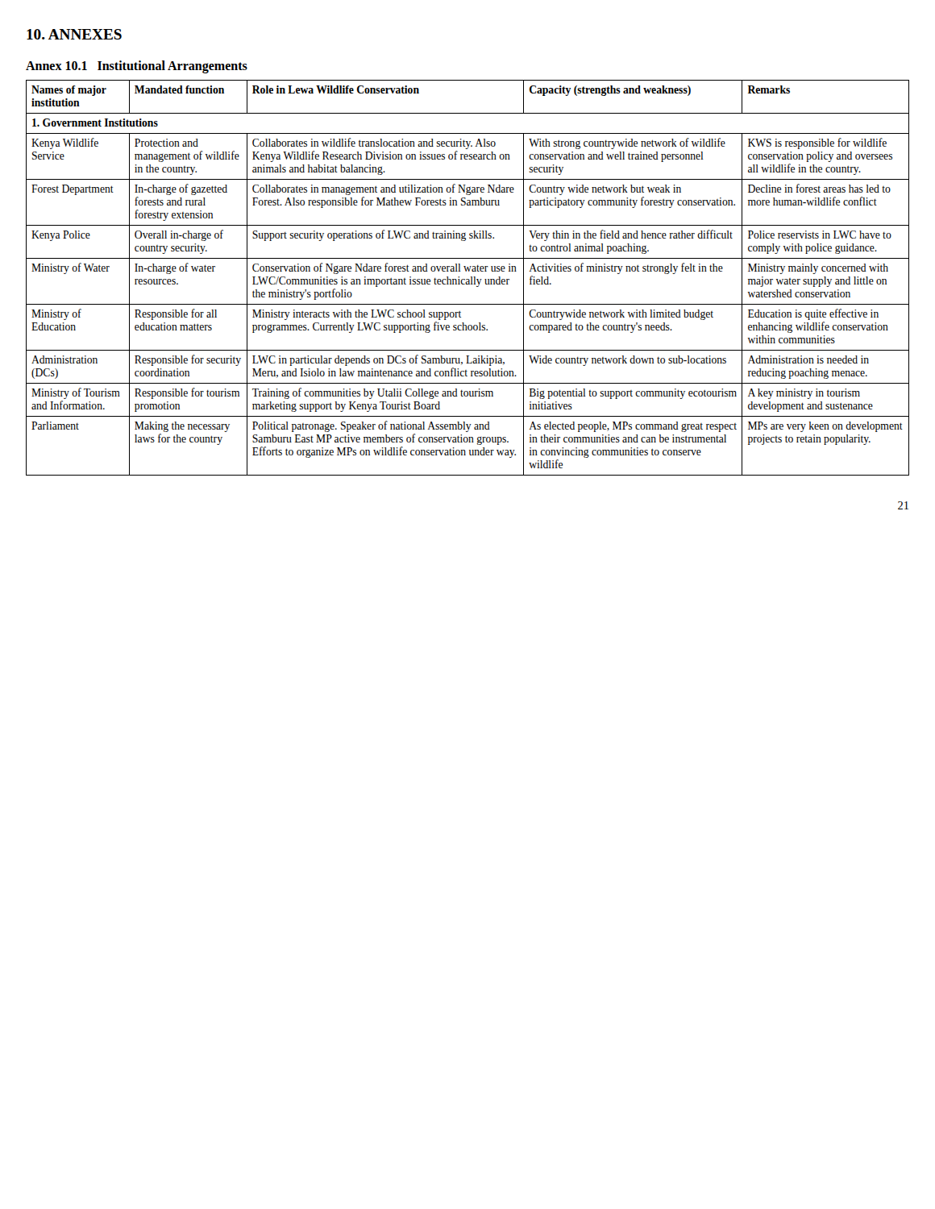10. ANNEXES
Annex 10.1 Institutional Arrangements
| Names of major institution | Mandated function | Role in Lewa Wildlife Conservation | Capacity (strengths and weakness) | Remarks |
| --- | --- | --- | --- | --- |
| 1. Government Institutions |
| Kenya Wildlife Service | Protection and management of wildlife in the country. | Collaborates in wildlife translocation and security. Also Kenya Wildlife Research Division on issues of research on animals and habitat balancing. | With strong countrywide network of wildlife conservation and well trained personnel security | KWS is responsible for wildlife conservation policy and oversees all wildlife in the country. |
| Forest Department | In-charge of gazetted forests and rural forestry extension | Collaborates in management and utilization of Ngare Ndare Forest. Also responsible for Mathew Forests in Samburu | Country wide network but weak in participatory community forestry conservation. | Decline in forest areas has led to more human-wildlife conflict |
| Kenya Police | Overall in-charge of country security. | Support security operations of LWC and training skills. | Very thin in the field and hence rather difficult to control animal poaching. | Police reservists in LWC have to comply with police guidance. |
| Ministry of Water | In-charge of water resources. | Conservation of Ngare Ndare forest and overall water use in LWC/Communities is an important issue technically under the ministry's portfolio | Activities of ministry not strongly felt in the field. | Ministry mainly concerned with major water supply and little on watershed conservation |
| Ministry of Education | Responsible for all education matters | Ministry interacts with the LWC school support programmes. Currently LWC supporting five schools. | Countrywide network with limited budget compared to the country's needs. | Education is quite effective in enhancing wildlife conservation within communities |
| Administration (DCs) | Responsible for security coordination | LWC in particular depends on DCs of Samburu, Laikipia, Meru, and Isiolo in law maintenance and conflict resolution. | Wide country network down to sub-locations | Administration is needed in reducing poaching menace. |
| Ministry of Tourism and Information. | Responsible for tourism promotion | Training of communities by Utalii College and tourism marketing support by Kenya Tourist Board | Big potential to support community ecotourism initiatives | A key ministry in tourism development and sustenance |
| Parliament | Making the necessary laws for the country | Political patronage. Speaker of national Assembly and Samburu East MP active members of conservation groups. Efforts to organize MPs on wildlife conservation under way. | As elected people, MPs command great respect in their communities and can be instrumental in convincing communities to conserve wildlife | MPs are very keen on development projects to retain popularity. |
21